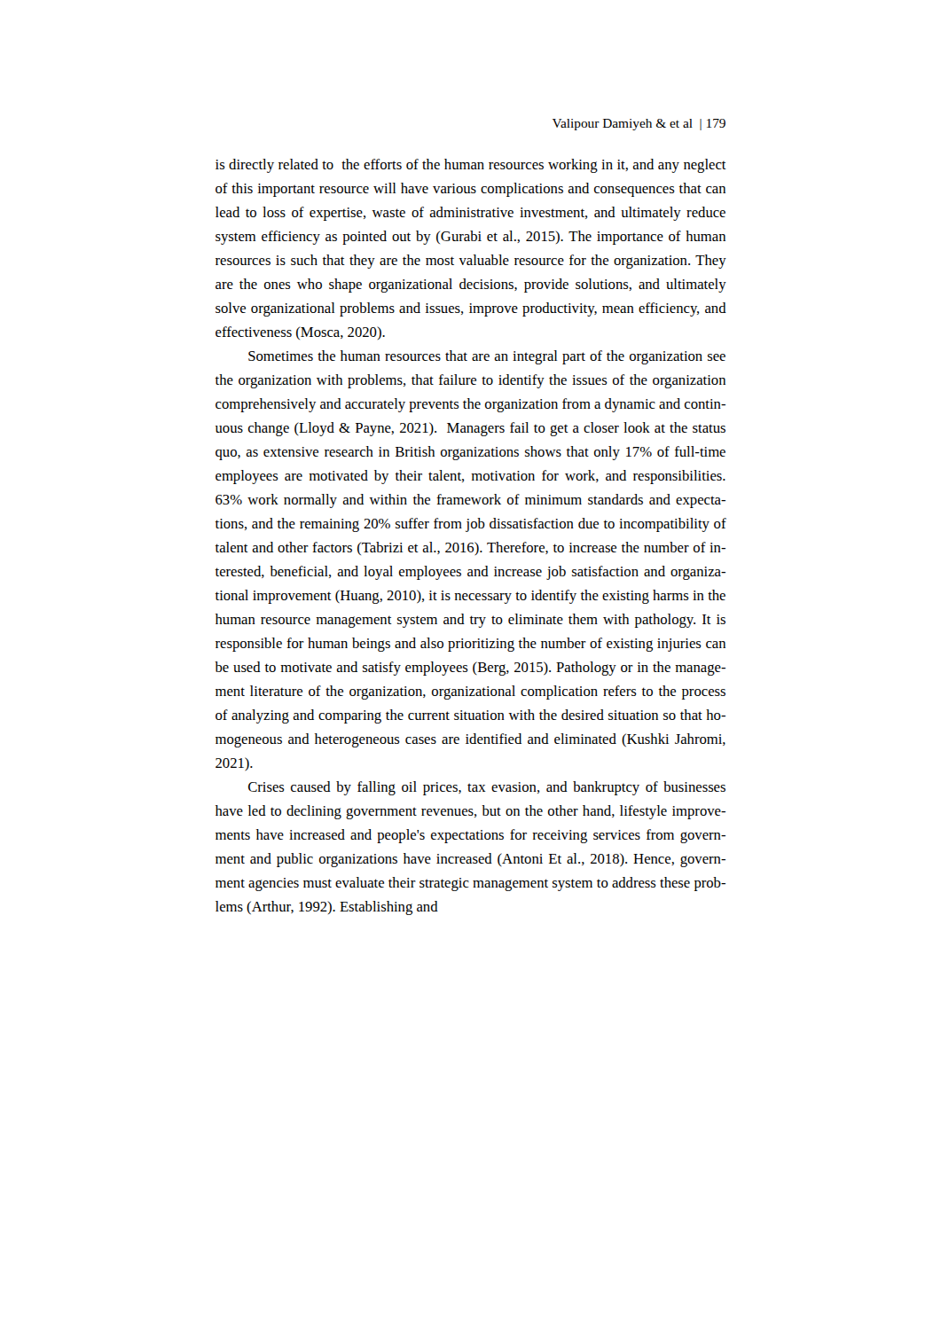Valipour Damiyeh & et al | 179
is directly related to the efforts of the human resources working in it, and any neglect of this important resource will have various complications and consequences that can lead to loss of expertise, waste of administrative investment, and ultimately reduce system efficiency as pointed out by (Gurabi et al., 2015). The importance of human resources is such that they are the most valuable resource for the organization. They are the ones who shape organizational decisions, provide solutions, and ultimately solve organizational problems and issues, improve productivity, mean efficiency, and effectiveness (Mosca, 2020).
Sometimes the human resources that are an integral part of the organization see the organization with problems, that failure to identify the issues of the organization comprehensively and accurately prevents the organization from a dynamic and continuous change (Lloyd & Payne, 2021). Managers fail to get a closer look at the status quo, as extensive research in British organizations shows that only 17% of full-time employees are motivated by their talent, motivation for work, and responsibilities. 63% work normally and within the framework of minimum standards and expectations, and the remaining 20% suffer from job dissatisfaction due to incompatibility of talent and other factors (Tabrizi et al., 2016). Therefore, to increase the number of interested, beneficial, and loyal employees and increase job satisfaction and organizational improvement (Huang, 2010), it is necessary to identify the existing harms in the human resource management system and try to eliminate them with pathology. It is responsible for human beings and also prioritizing the number of existing injuries can be used to motivate and satisfy employees (Berg, 2015). Pathology or in the management literature of the organization, organizational complication refers to the process of analyzing and comparing the current situation with the desired situation so that homogeneous and heterogeneous cases are identified and eliminated (Kushki Jahromi, 2021).
Crises caused by falling oil prices, tax evasion, and bankruptcy of businesses have led to declining government revenues, but on the other hand, lifestyle improvements have increased and people's expectations for receiving services from government and public organizations have increased (Antoni Et al., 2018). Hence, government agencies must evaluate their strategic management system to address these problems (Arthur, 1992). Establishing and